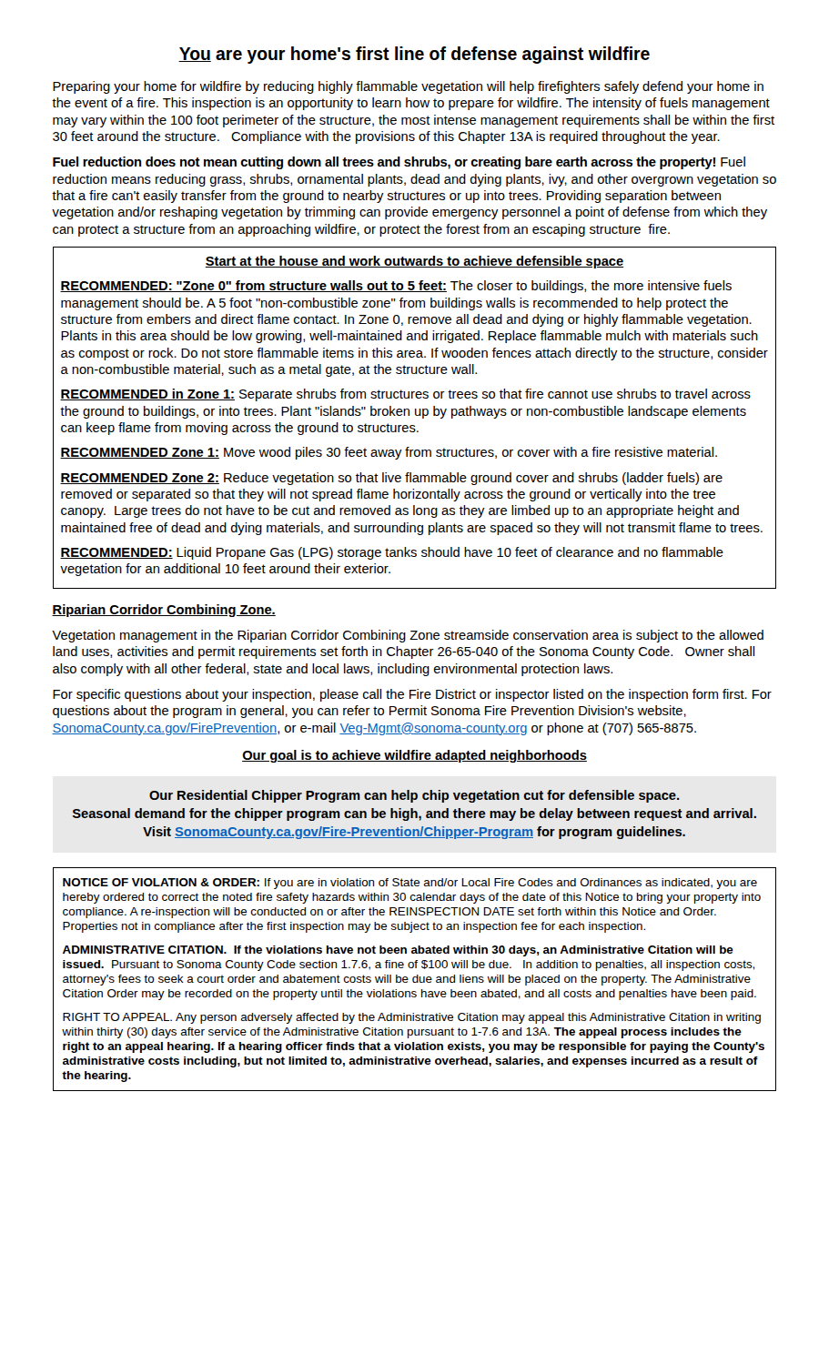You are your home's first line of defense against wildfire
Preparing your home for wildfire by reducing highly flammable vegetation will help firefighters safely defend your home in the event of a fire. This inspection is an opportunity to learn how to prepare for wildfire. The intensity of fuels management may vary within the 100 foot perimeter of the structure, the most intense management requirements shall be within the first 30 feet around the structure. Compliance with the provisions of this Chapter 13A is required throughout the year.
Fuel reduction does not mean cutting down all trees and shrubs, or creating bare earth across the property! Fuel reduction means reducing grass, shrubs, ornamental plants, dead and dying plants, ivy, and other overgrown vegetation so that a fire can't easily transfer from the ground to nearby structures or up into trees. Providing separation between vegetation and/or reshaping vegetation by trimming can provide emergency personnel a point of defense from which they can protect a structure from an approaching wildfire, or protect the forest from an escaping structure fire.
Start at the house and work outwards to achieve defensible space
RECOMMENDED: "Zone 0" from structure walls out to 5 feet: The closer to buildings, the more intensive fuels management should be. A 5 foot "non-combustible zone" from buildings walls is recommended to help protect the structure from embers and direct flame contact. In Zone 0, remove all dead and dying or highly flammable vegetation. Plants in this area should be low growing, well-maintained and irrigated. Replace flammable mulch with materials such as compost or rock. Do not store flammable items in this area. If wooden fences attach directly to the structure, consider a non-combustible material, such as a metal gate, at the structure wall.
RECOMMENDED in Zone 1: Separate shrubs from structures or trees so that fire cannot use shrubs to travel across the ground to buildings, or into trees. Plant "islands" broken up by pathways or non-combustible landscape elements can keep flame from moving across the ground to structures.
RECOMMENDED Zone 1: Move wood piles 30 feet away from structures, or cover with a fire resistive material.
RECOMMENDED Zone 2: Reduce vegetation so that live flammable ground cover and shrubs (ladder fuels) are removed or separated so that they will not spread flame horizontally across the ground or vertically into the tree canopy. Large trees do not have to be cut and removed as long as they are limbed up to an appropriate height and maintained free of dead and dying materials, and surrounding plants are spaced so they will not transmit flame to trees.
RECOMMENDED: Liquid Propane Gas (LPG) storage tanks should have 10 feet of clearance and no flammable vegetation for an additional 10 feet around their exterior.
Riparian Corridor Combining Zone.
Vegetation management in the Riparian Corridor Combining Zone streamside conservation area is subject to the allowed land uses, activities and permit requirements set forth in Chapter 26-65-040 of the Sonoma County Code. Owner shall also comply with all other federal, state and local laws, including environmental protection laws.
For specific questions about your inspection, please call the Fire District or inspector listed on the inspection form first. For questions about the program in general, you can refer to Permit Sonoma Fire Prevention Division's website, SonomaCounty.ca.gov/FirePrevention, or e-mail Veg-Mgmt@sonoma-county.org or phone at (707) 565-8875.
Our goal is to achieve wildfire adapted neighborhoods
Our Residential Chipper Program can help chip vegetation cut for defensible space.
Seasonal demand for the chipper program can be high, and there may be delay between request and arrival. Visit SonomaCounty.ca.gov/Fire-Prevention/Chipper-Program for program guidelines.
NOTICE OF VIOLATION & ORDER: If you are in violation of State and/or Local Fire Codes and Ordinances as indicated, you are hereby ordered to correct the noted fire safety hazards within 30 calendar days of the date of this Notice to bring your property into compliance. A re-inspection will be conducted on or after the REINSPECTION DATE set forth within this Notice and Order. Properties not in compliance after the first inspection may be subject to an inspection fee for each inspection.
ADMINISTRATIVE CITATION. If the violations have not been abated within 30 days, an Administrative Citation will be issued. Pursuant to Sonoma County Code section 1.7.6, a fine of $100 will be due. In addition to penalties, all inspection costs, attorney's fees to seek a court order and abatement costs will be due and liens will be placed on the property. The Administrative Citation Order may be recorded on the property until the violations have been abated, and all costs and penalties have been paid.
RIGHT TO APPEAL. Any person adversely affected by the Administrative Citation may appeal this Administrative Citation in writing within thirty (30) days after service of the Administrative Citation pursuant to 1-7.6 and 13A. The appeal process includes the right to an appeal hearing. If a hearing officer finds that a violation exists, you may be responsible for paying the County's administrative costs including, but not limited to, administrative overhead, salaries, and expenses incurred as a result of the hearing.